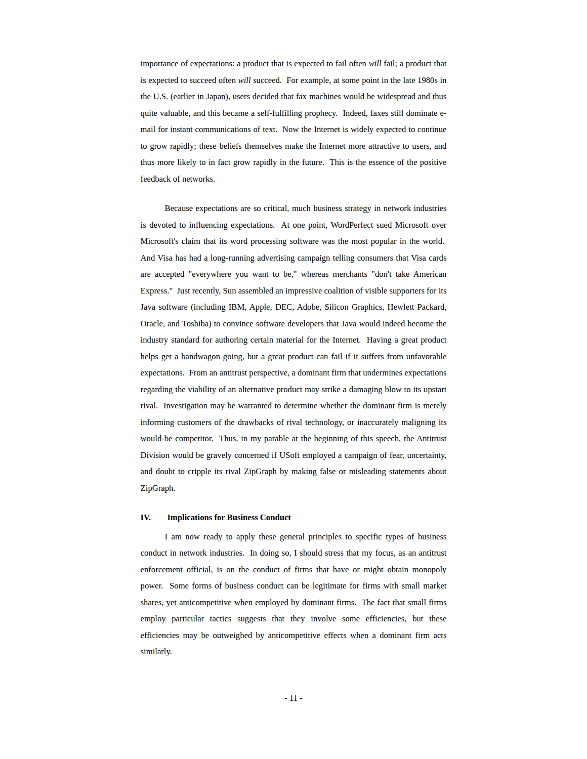importance of expectations: a product that is expected to fail often will fail; a product that is expected to succeed often will succeed. For example, at some point in the late 1980s in the U.S. (earlier in Japan), users decided that fax machines would be widespread and thus quite valuable, and this became a self-fulfilling prophecy. Indeed, faxes still dominate e-mail for instant communications of text. Now the Internet is widely expected to continue to grow rapidly; these beliefs themselves make the Internet more attractive to users, and thus more likely to in fact grow rapidly in the future. This is the essence of the positive feedback of networks.
Because expectations are so critical, much business strategy in network industries is devoted to influencing expectations. At one point, WordPerfect sued Microsoft over Microsoft's claim that its word processing software was the most popular in the world. And Visa has had a long-running advertising campaign telling consumers that Visa cards are accepted "everywhere you want to be," whereas merchants "don't take American Express." Just recently, Sun assembled an impressive coalition of visible supporters for its Java software (including IBM, Apple, DEC, Adobe, Silicon Graphics, Hewlett Packard, Oracle, and Toshiba) to convince software developers that Java would indeed become the industry standard for authoring certain material for the Internet. Having a great product helps get a bandwagon going, but a great product can fail if it suffers from unfavorable expectations. From an antitrust perspective, a dominant firm that undermines expectations regarding the viability of an alternative product may strike a damaging blow to its upstart rival. Investigation may be warranted to determine whether the dominant firm is merely informing customers of the drawbacks of rival technology, or inaccurately maligning its would-be competitor. Thus, in my parable at the beginning of this speech, the Antitrust Division would be gravely concerned if USoft employed a campaign of fear, uncertainty, and doubt to cripple its rival ZipGraph by making false or misleading statements about ZipGraph.
IV. Implications for Business Conduct
I am now ready to apply these general principles to specific types of business conduct in network industries. In doing so, I should stress that my focus, as an antitrust enforcement official, is on the conduct of firms that have or might obtain monopoly power. Some forms of business conduct can be legitimate for firms with small market shares, yet anticompetitive when employed by dominant firms. The fact that small firms employ particular tactics suggests that they involve some efficiencies, but these efficiencies may be outweighed by anticompetitive effects when a dominant firm acts similarly.
- 11 -